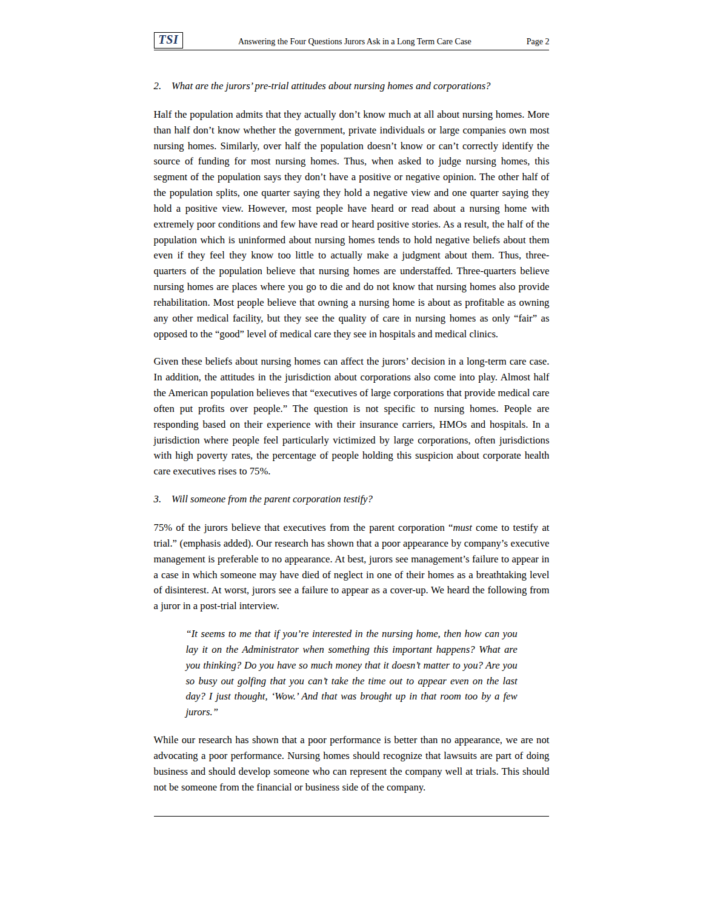TSI
Answering the Four Questions Jurors Ask in a Long Term Care Case
Page 2
2. What are the jurors’ pre-trial attitudes about nursing homes and corporations?
Half the population admits that they actually don’t know much at all about nursing homes. More than half don’t know whether the government, private individuals or large companies own most nursing homes. Similarly, over half the population doesn’t know or can’t correctly identify the source of funding for most nursing homes. Thus, when asked to judge nursing homes, this segment of the population says they don’t have a positive or negative opinion. The other half of the population splits, one quarter saying they hold a negative view and one quarter saying they hold a positive view. However, most people have heard or read about a nursing home with extremely poor conditions and few have read or heard positive stories. As a result, the half of the population which is uninformed about nursing homes tends to hold negative beliefs about them even if they feel they know too little to actually make a judgment about them. Thus, three-quarters of the population believe that nursing homes are understaffed. Three-quarters believe nursing homes are places where you go to die and do not know that nursing homes also provide rehabilitation. Most people believe that owning a nursing home is about as profitable as owning any other medical facility, but they see the quality of care in nursing homes as only “fair” as opposed to the “good” level of medical care they see in hospitals and medical clinics.
Given these beliefs about nursing homes can affect the jurors’ decision in a long-term care case. In addition, the attitudes in the jurisdiction about corporations also come into play. Almost half the American population believes that “executives of large corporations that provide medical care often put profits over people.” The question is not specific to nursing homes. People are responding based on their experience with their insurance carriers, HMOs and hospitals. In a jurisdiction where people feel particularly victimized by large corporations, often jurisdictions with high poverty rates, the percentage of people holding this suspicion about corporate health care executives rises to 75%.
3. Will someone from the parent corporation testify?
75% of the jurors believe that executives from the parent corporation “must come to testify at trial.” (emphasis added). Our research has shown that a poor appearance by company’s executive management is preferable to no appearance. At best, jurors see management’s failure to appear in a case in which someone may have died of neglect in one of their homes as a breathtaking level of disinterest. At worst, jurors see a failure to appear as a cover-up. We heard the following from a juror in a post-trial interview.
“It seems to me that if you’re interested in the nursing home, then how can you lay it on the Administrator when something this important happens? What are you thinking? Do you have so much money that it doesn’t matter to you? Are you so busy out golfing that you can’t take the time out to appear even on the last day? I just thought, ‘Wow.’ And that was brought up in that room too by a few jurors.”
While our research has shown that a poor performance is better than no appearance, we are not advocating a poor performance. Nursing homes should recognize that lawsuits are part of doing business and should develop someone who can represent the company well at trials. This should not be someone from the financial or business side of the company.